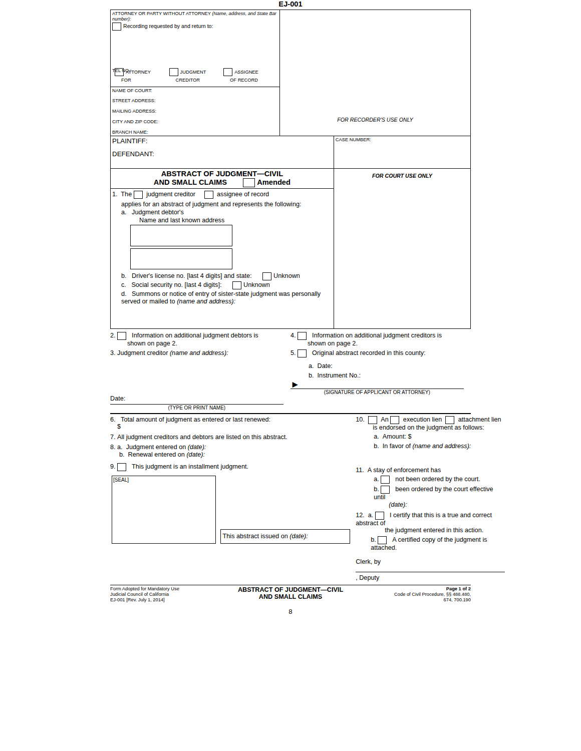EJ-001
| Attorney or party without attorney (Name, address, and State Bar number): Recording requested by and return to: Tel no.: / Attorney for / Judgment creditor / Assignee of record / | FOR RECORDER'S USE ONLY |
| Name of court: Street address: Mailing address: City and zip code: Branch name: |
| Plaintiff: Defendant: | Case number: |
| ABSTRACT OF JUDGMENT—CIVIL AND SMALL CLAIMS Amended | FOR COURT USE ONLY |
| 1. The judgment creditor assignee of record applies for an abstract of judgment and represents the following: a. Judgment debtor's Name and last known address b. Driver's license no. [last 4 digits] and state: Unknown c. Social security no. [last 4 digits]: Unknown d. Summons or notice of entry of sister-state judgment was personally served or mailed to (name and address): |
2. Information on additional judgment debtors is
shown on page 2.
3. Judgment creditor (name and address):
Date:
(TYPE OR PRINT NAME)
4. Information on additional judgment creditors is
shown on page 2.
5. Original abstract recorded in this county:
a. Date:
b. Instrument No.:
►
(SIGNATURE OF APPLICANT OR ATTORNEY)
6. Total amount of judgment as entered or last renewed:
$
7. All judgment creditors and debtors are listed on this abstract.
8. a. Judgment entered on (date):
b. Renewal entered on (date):
9. This judgment is an installment judgment.
| [SEAL] | This abstract issued on (date): |
10. An execution lien attachment lien
is endorsed on the judgment as follows:
a. Amount: $
b. In favor of (name and address):
11. A stay of enforcement has
a. not been ordered by the court.
b. been ordered by the court effective until
(date):
12. a. I certify that this is a true and correct abstract of
the judgment entered in this action.
b. A certified copy of the judgment is attached.
Clerk, by , Deputy
Form Adopted for Mandatory Use
Judicial Council of California
EJ-001 [Rev. July 1, 2014]
ABSTRACT OF JUDGMENT—CIVIL
AND SMALL CLAIMS
Page 1 of 2
Code of Civil Procedure, §§ 488.480,
674, 700.190
8